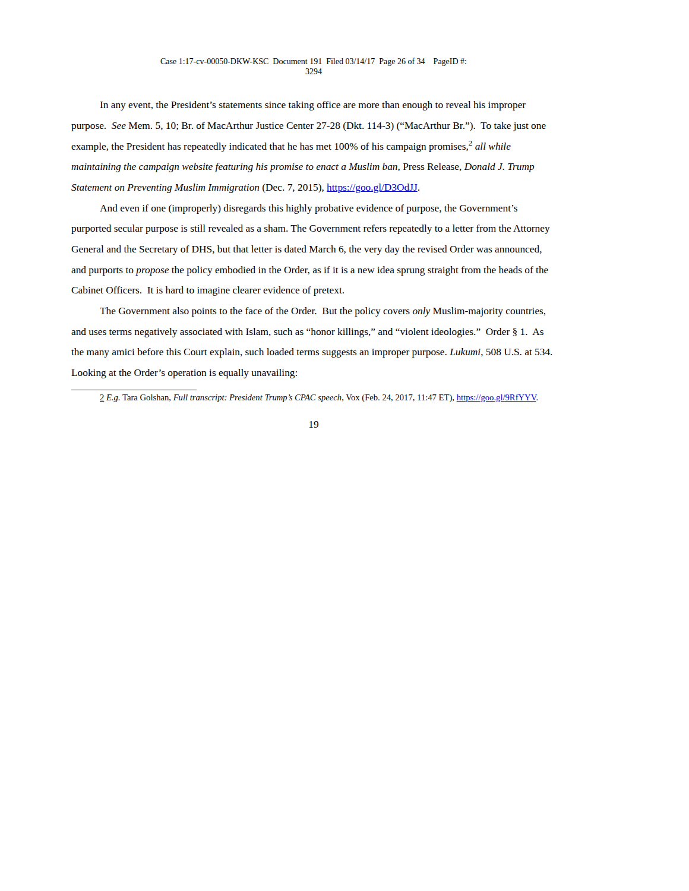Case 1:17-cv-00050-DKW-KSC Document 191 Filed 03/14/17 Page 26 of 34 PageID #: 3294
In any event, the President’s statements since taking office are more than enough to reveal his improper purpose. See Mem. 5, 10; Br. of MacArthur Justice Center 27-28 (Dkt. 114-3) (“MacArthur Br.”). To take just one example, the President has repeatedly indicated that he has met 100% of his campaign promises,2 all while maintaining the campaign website featuring his promise to enact a Muslim ban, Press Release, Donald J. Trump Statement on Preventing Muslim Immigration (Dec. 7, 2015), https://goo.gl/D3OdJJ.
And even if one (improperly) disregards this highly probative evidence of purpose, the Government’s purported secular purpose is still revealed as a sham. The Government refers repeatedly to a letter from the Attorney General and the Secretary of DHS, but that letter is dated March 6, the very day the revised Order was announced, and purports to propose the policy embodied in the Order, as if it is a new idea sprung straight from the heads of the Cabinet Officers. It is hard to imagine clearer evidence of pretext.
The Government also points to the face of the Order. But the policy covers only Muslim-majority countries, and uses terms negatively associated with Islam, such as “honor killings,” and “violent ideologies.” Order § 1. As the many amici before this Court explain, such loaded terms suggests an improper purpose. Lukumi, 508 U.S. at 534. Looking at the Order’s operation is equally unavailing:
2 E.g. Tara Golshan, Full transcript: President Trump’s CPAC speech, Vox (Feb. 24, 2017, 11:47 ET), https://goo.gl/9RfYYV.
19